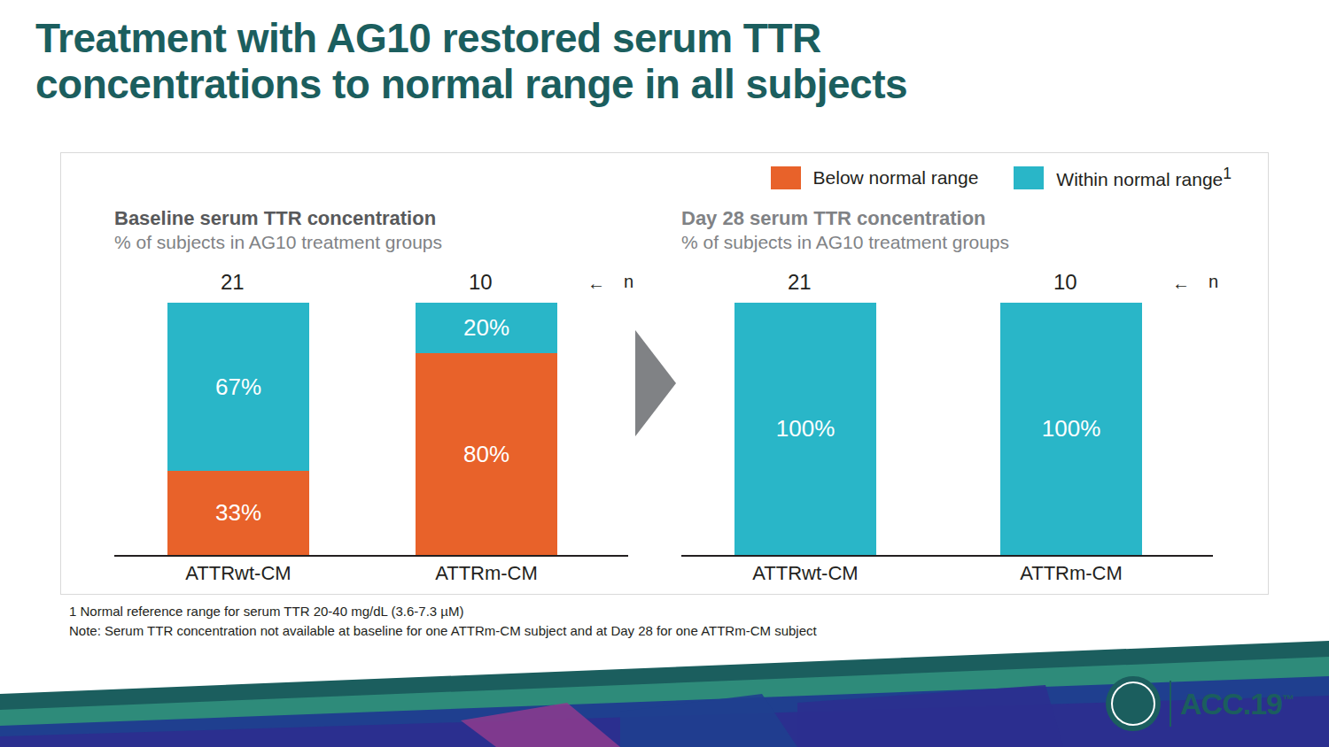Treatment with AG10 restored serum TTR
concentrations to normal range in all subjects
Below normal range Within normal range1
Baseline serum TTR concentration % of subjects in AG10 treatment groups
21 10 ← n
67%
33%
ATTRwt-CM
20%
80%
ATTRm-CM
Day 28 serum TTR concentration % of subjects in AG10 treatment groups
21 10 ← n
100%
ATTRwt-CM
100%
ATTRm-CM
1 Normal reference range for serum TTR 20-40 mg/dL (3.6-7.3 µM)
Note: Serum TTR concentration not available at baseline for one ATTRm-CM subject and at Day 28 for one ATTRm-CM subject
ACC.19™